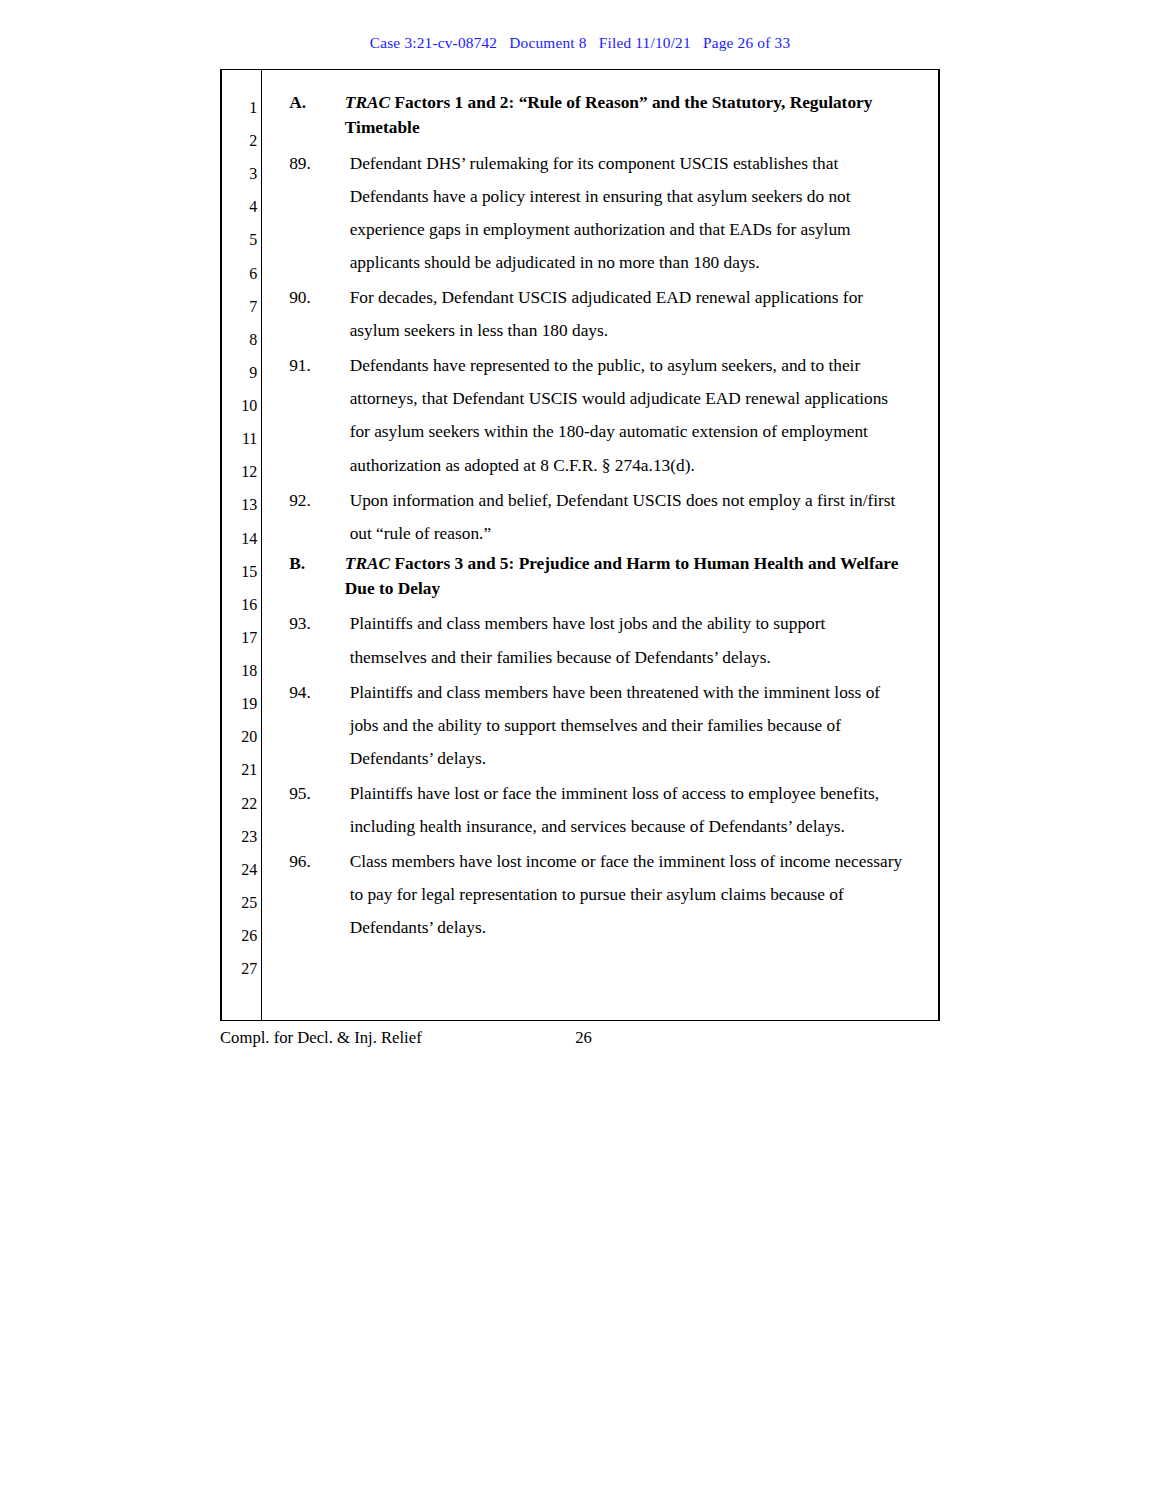Case 3:21-cv-08742 Document 8 Filed 11/10/21 Page 26 of 33
1
2
3
4
5
6
7
8
9
10
11
12
13
14
15
16
17
18
19
20
21
22
23
24
25
26
27
A. TRAC Factors 1 and 2: “Rule of Reason” and the Statutory, Regulatory Timetable
89. Defendant DHS’ rulemaking for its component USCIS establishes that Defendants have a policy interest in ensuring that asylum seekers do not experience gaps in employment authorization and that EADs for asylum applicants should be adjudicated in no more than 180 days.
90. For decades, Defendant USCIS adjudicated EAD renewal applications for asylum seekers in less than 180 days.
91. Defendants have represented to the public, to asylum seekers, and to their attorneys, that Defendant USCIS would adjudicate EAD renewal applications for asylum seekers within the 180-day automatic extension of employment authorization as adopted at 8 C.F.R. § 274a.13(d).
92. Upon information and belief, Defendant USCIS does not employ a first in/first out “rule of reason.”
B. TRAC Factors 3 and 5: Prejudice and Harm to Human Health and Welfare Due to Delay
93. Plaintiffs and class members have lost jobs and the ability to support themselves and their families because of Defendants’ delays.
94. Plaintiffs and class members have been threatened with the imminent loss of jobs and the ability to support themselves and their families because of Defendants’ delays.
95. Plaintiffs have lost or face the imminent loss of access to employee benefits, including health insurance, and services because of Defendants’ delays.
96. Class members have lost income or face the imminent loss of income necessary to pay for legal representation to pursue their asylum claims because of Defendants’ delays.
Compl. for Decl. & Inj. Relief 26